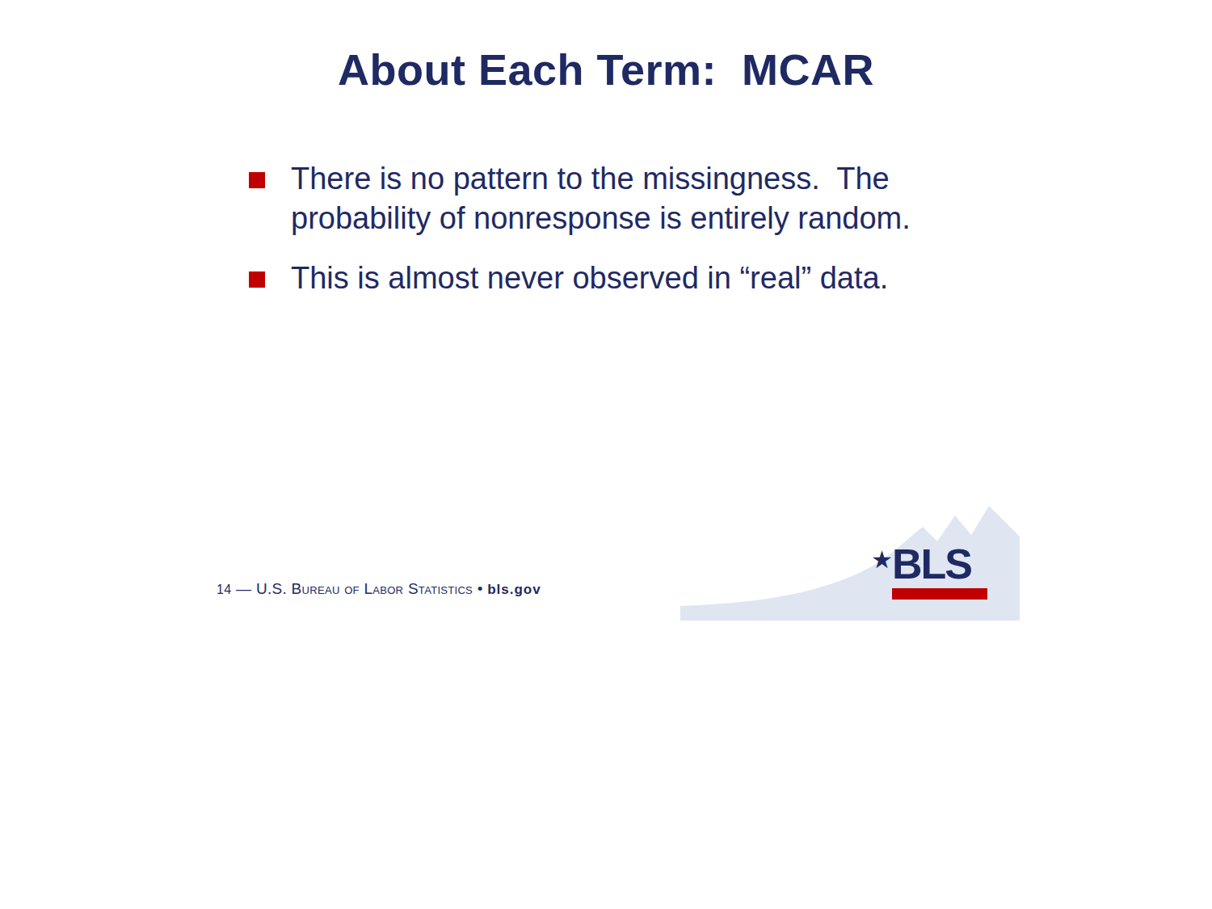About Each Term: MCAR
There is no pattern to the missingness. The probability of nonresponse is entirely random.
This is almost never observed in “real” data.
14 — U.S. Bureau of Labor Statistics • bls.gov
★ BLS